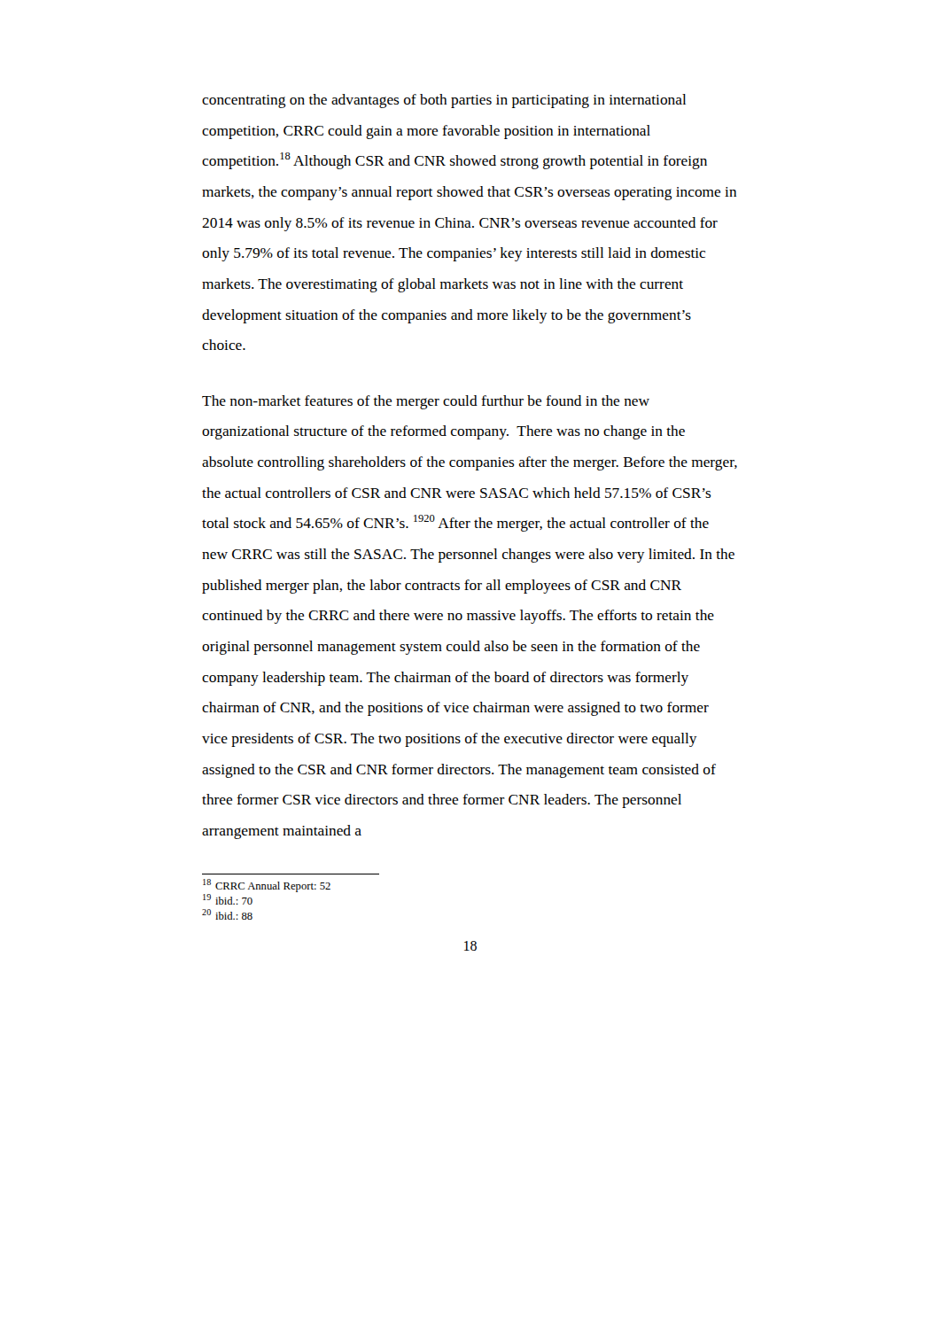concentrating on the advantages of both parties in participating in international competition, CRRC could gain a more favorable position in international competition.18 Although CSR and CNR showed strong growth potential in foreign markets, the company’s annual report showed that CSR’s overseas operating income in 2014 was only 8.5% of its revenue in China. CNR’s overseas revenue accounted for only 5.79% of its total revenue. The companies’ key interests still laid in domestic markets. The overestimating of global markets was not in line with the current development situation of the companies and more likely to be the government’s choice.
The non-market features of the merger could furthur be found in the new organizational structure of the reformed company. There was no change in the absolute controlling shareholders of the companies after the merger. Before the merger, the actual controllers of CSR and CNR were SASAC which held 57.15% of CSR’s total stock and 54.65% of CNR’s. 1920 After the merger, the actual controller of the new CRRC was still the SASAC. The personnel changes were also very limited. In the published merger plan, the labor contracts for all employees of CSR and CNR continued by the CRRC and there were no massive layoffs. The efforts to retain the original personnel management system could also be seen in the formation of the company leadership team. The chairman of the board of directors was formerly chairman of CNR, and the positions of vice chairman were assigned to two former vice presidents of CSR. The two positions of the executive director were equally assigned to the CSR and CNR former directors. The management team consisted of three former CSR vice directors and three former CNR leaders. The personnel arrangement maintained a
18 CRRC Annual Report: 52
19 ibid.: 70
20 ibid.: 88
18